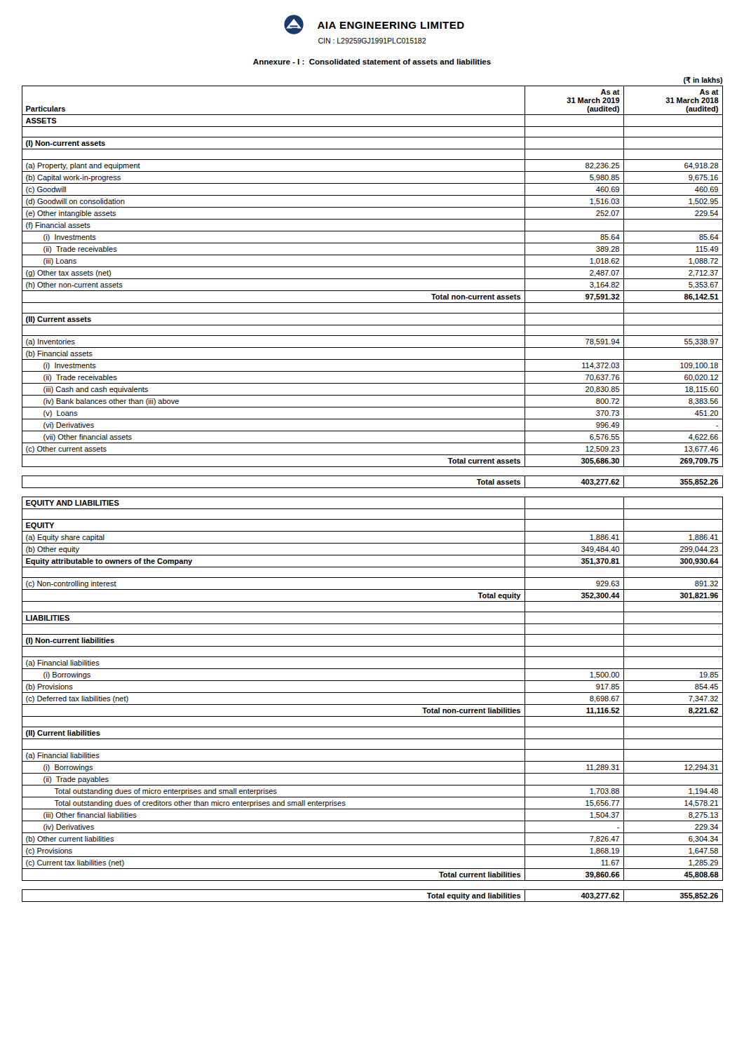AIA ENGINEERING LIMITED
CIN : L29259GJ1991PLC015182
Annexure - I : Consolidated statement of assets and liabilities
(₹ in lakhs)
| Particulars | As at 31 March 2019 (audited) | As at 31 March 2018 (audited) |
| --- | --- | --- |
| ASSETS | | |
| (I) Non-current assets | | |
| (a) Property, plant and equipment | 82,236.25 | 64,918.28 |
| (b) Capital work-in-progress | 5,980.85 | 9,675.16 |
| (c) Goodwill | 460.69 | 460.69 |
| (d) Goodwill on consolidation | 1,516.03 | 1,502.95 |
| (e) Other intangible assets | 252.07 | 229.54 |
| (f) Financial assets | | |
| (i) Investments | 85.64 | 85.64 |
| (ii) Trade receivables | 389.28 | 115.49 |
| (iii) Loans | 1,018.62 | 1,088.72 |
| (g) Other tax assets (net) | 2,487.07 | 2,712.37 |
| (h) Other non-current assets | 3,164.82 | 5,353.67 |
| Total non-current assets | 97,591.32 | 86,142.51 |
| (II) Current assets | | |
| (a) Inventories | 78,591.94 | 55,338.97 |
| (b) Financial assets | | |
| (i) Investments | 114,372.03 | 109,100.18 |
| (ii) Trade receivables | 70,637.76 | 60,020.12 |
| (iii) Cash and cash equivalents | 20,830.85 | 18,115.60 |
| (iv) Bank balances other than (iii) above | 800.72 | 8,383.56 |
| (v) Loans | 370.73 | 451.20 |
| (vi) Derivatives | 996.49 | - |
| (vii) Other financial assets | 6,576.55 | 4,622.66 |
| (c) Other current assets | 12,509.23 | 13,677.46 |
| Total current assets | 305,686.30 | 269,709.75 |
| Total assets | 403,277.62 | 355,852.26 |
| EQUITY AND LIABILITIES | | |
| EQUITY | | |
| (a) Equity share capital | 1,886.41 | 1,886.41 |
| (b) Other equity | 349,484.40 | 299,044.23 |
| Equity attributable to owners of the Company | 351,370.81 | 300,930.64 |
| (c) Non-controlling interest | 929.63 | 891.32 |
| Total equity | 352,300.44 | 301,821.96 |
| LIABILITIES | | |
| (I) Non-current liabilities | | |
| (a) Financial liabilities | | |
| (i) Borrowings | 1,500.00 | 19.85 |
| (b) Provisions | 917.85 | 854.45 |
| (c) Deferred tax liabilities (net) | 8,698.67 | 7,347.32 |
| Total non-current liabilities | 11,116.52 | 8,221.62 |
| (II) Current liabilities | | |
| (a) Financial liabilities | | |
| (i) Borrowings | 11,289.31 | 12,294.31 |
| (ii) Trade payables | | |
| Total outstanding dues of micro enterprises and small enterprises | 1,703.88 | 1,194.48 |
| Total outstanding dues of creditors other than micro enterprises and small enterprises | 15,656.77 | 14,578.21 |
| (iii) Other financial liabilities | 1,504.37 | 8,275.13 |
| (iv) Derivatives | - | 229.34 |
| (b) Other current liabilities | 7,826.47 | 6,304.34 |
| (c) Provisions | 1,868.19 | 1,647.58 |
| (c) Current tax liabilities (net) | 11.67 | 1,285.29 |
| Total current liabilities | 39,860.66 | 45,808.68 |
| Total equity and liabilities | 403,277.62 | 355,852.26 |